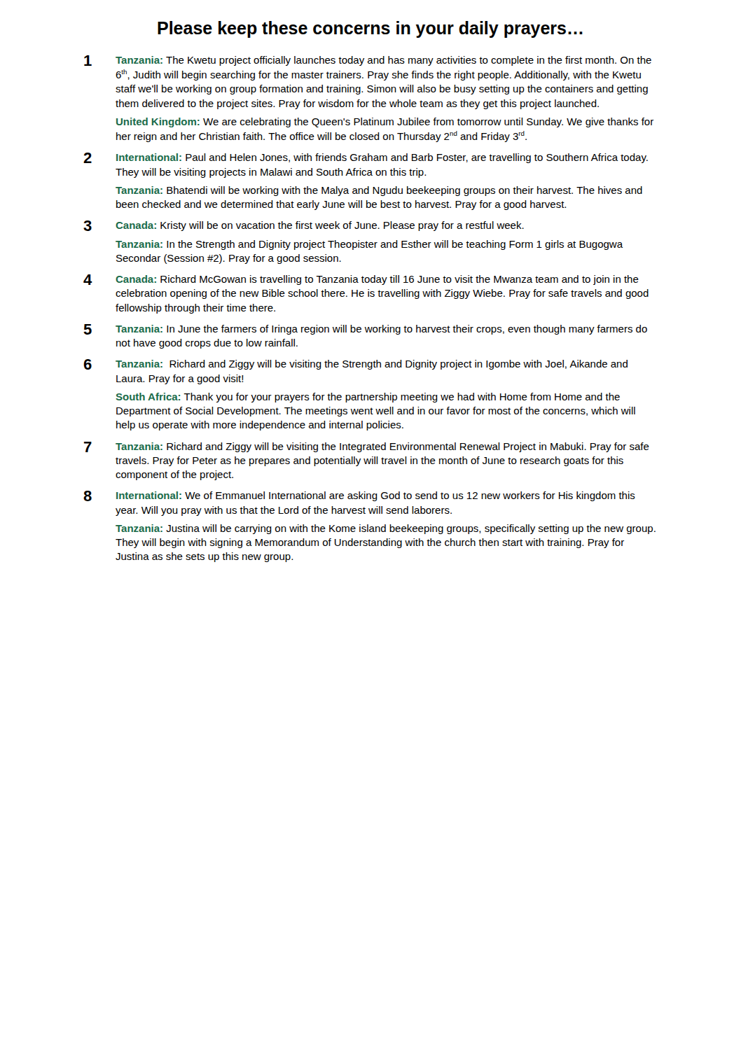Please keep these concerns in your daily prayers…
Tanzania: The Kwetu project officially launches today and has many activities to complete in the first month. On the 6th, Judith will begin searching for the master trainers. Pray she finds the right people. Additionally, with the Kwetu staff we'll be working on group formation and training. Simon will also be busy setting up the containers and getting them delivered to the project sites. Pray for wisdom for the whole team as they get this project launched.
United Kingdom: We are celebrating the Queen's Platinum Jubilee from tomorrow until Sunday. We give thanks for her reign and her Christian faith. The office will be closed on Thursday 2nd and Friday 3rd.
International: Paul and Helen Jones, with friends Graham and Barb Foster, are travelling to Southern Africa today. They will be visiting projects in Malawi and South Africa on this trip.
Tanzania: Bhatendi will be working with the Malya and Ngudu beekeeping groups on their harvest. The hives and been checked and we determined that early June will be best to harvest. Pray for a good harvest.
Canada: Kristy will be on vacation the first week of June. Please pray for a restful week.
Tanzania: In the Strength and Dignity project Theopister and Esther will be teaching Form 1 girls at Bugogwa Secondar (Session #2). Pray for a good session.
Canada: Richard McGowan is travelling to Tanzania today till 16 June to visit the Mwanza team and to join in the celebration opening of the new Bible school there. He is travelling with Ziggy Wiebe. Pray for safe travels and good fellowship through their time there.
Tanzania: In June the farmers of Iringa region will be working to harvest their crops, even though many farmers do not have good crops due to low rainfall.
Tanzania: Richard and Ziggy will be visiting the Strength and Dignity project in Igombe with Joel, Aikande and Laura. Pray for a good visit!
South Africa: Thank you for your prayers for the partnership meeting we had with Home from Home and the Department of Social Development. The meetings went well and in our favor for most of the concerns, which will help us operate with more independence and internal policies.
Tanzania: Richard and Ziggy will be visiting the Integrated Environmental Renewal Project in Mabuki. Pray for safe travels. Pray for Peter as he prepares and potentially will travel in the month of June to research goats for this component of the project.
International: We of Emmanuel International are asking God to send to us 12 new workers for His kingdom this year. Will you pray with us that the Lord of the harvest will send laborers.
Tanzania: Justina will be carrying on with the Kome island beekeeping groups, specifically setting up the new group. They will begin with signing a Memorandum of Understanding with the church then start with training. Pray for Justina as she sets up this new group.